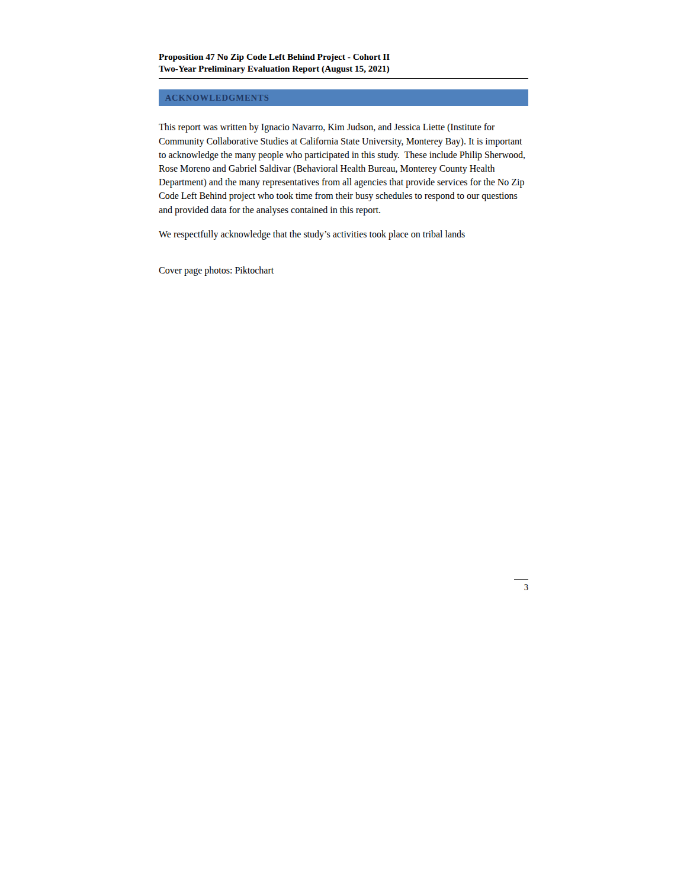Proposition 47 No Zip Code Left Behind Project - Cohort II Two-Year Preliminary Evaluation Report (August 15, 2021)
ACKNOWLEDGMENTS
This report was written by Ignacio Navarro, Kim Judson, and Jessica Liette (Institute for Community Collaborative Studies at California State University, Monterey Bay). It is important to acknowledge the many people who participated in this study. These include Philip Sherwood, Rose Moreno and Gabriel Saldivar (Behavioral Health Bureau, Monterey County Health Department) and the many representatives from all agencies that provide services for the No Zip Code Left Behind project who took time from their busy schedules to respond to our questions and provided data for the analyses contained in this report.
We respectfully acknowledge that the study’s activities took place on tribal lands
Cover page photos: Piktochart
3